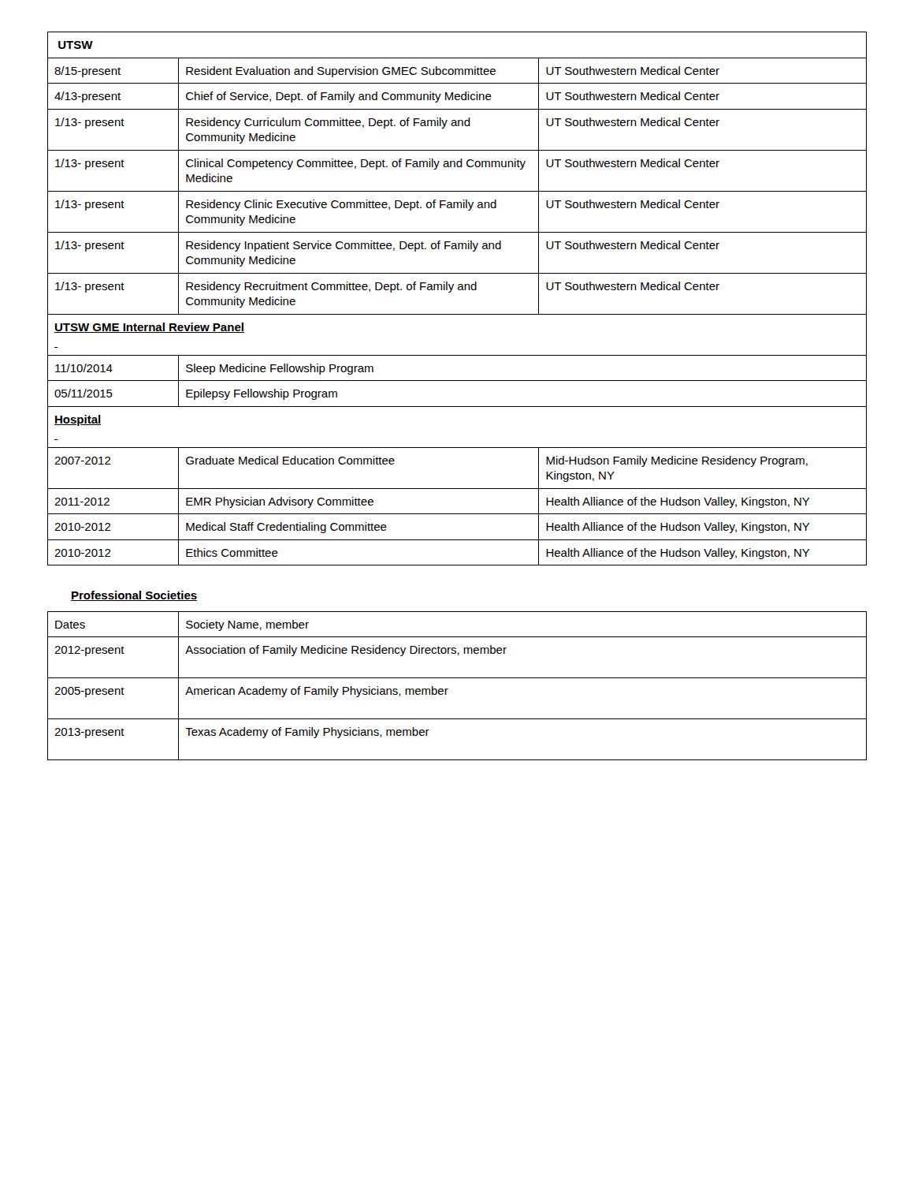| UTSW |
| 8/15-present | Resident Evaluation and Supervision GMEC Subcommittee | UT Southwestern Medical Center |
| 4/13-present | Chief of Service, Dept. of Family and Community Medicine | UT Southwestern Medical Center |
| 1/13- present | Residency Curriculum Committee, Dept. of Family and Community Medicine | UT Southwestern Medical Center |
| 1/13- present | Clinical Competency Committee, Dept. of Family and Community Medicine | UT Southwestern Medical Center |
| 1/13- present | Residency Clinic Executive Committee, Dept. of Family and Community Medicine | UT Southwestern Medical Center |
| 1/13- present | Residency Inpatient Service Committee, Dept. of Family and Community Medicine | UT Southwestern Medical Center |
| 1/13- present | Residency Recruitment Committee, Dept. of Family and Community Medicine | UT Southwestern Medical Center |
| UTSW GME Internal Review Panel |
| 11/10/2014 | Sleep Medicine Fellowship Program |
| 05/11/2015 | Epilepsy Fellowship Program |
| Hospital |
| 2007-2012 | Graduate Medical Education Committee | Mid-Hudson Family Medicine Residency Program, Kingston, NY |
| 2011-2012 | EMR Physician Advisory Committee | Health Alliance of the Hudson Valley, Kingston, NY |
| 2010-2012 | Medical Staff Credentialing Committee | Health Alliance of the Hudson Valley, Kingston, NY |
| 2010-2012 | Ethics Committee | Health Alliance of the Hudson Valley, Kingston, NY |
Professional Societies
| Dates | Society Name, member |
| 2012-present | Association of Family Medicine Residency Directors, member |
| 2005-present | American Academy of Family Physicians, member |
| 2013-present | Texas Academy of Family Physicians, member |